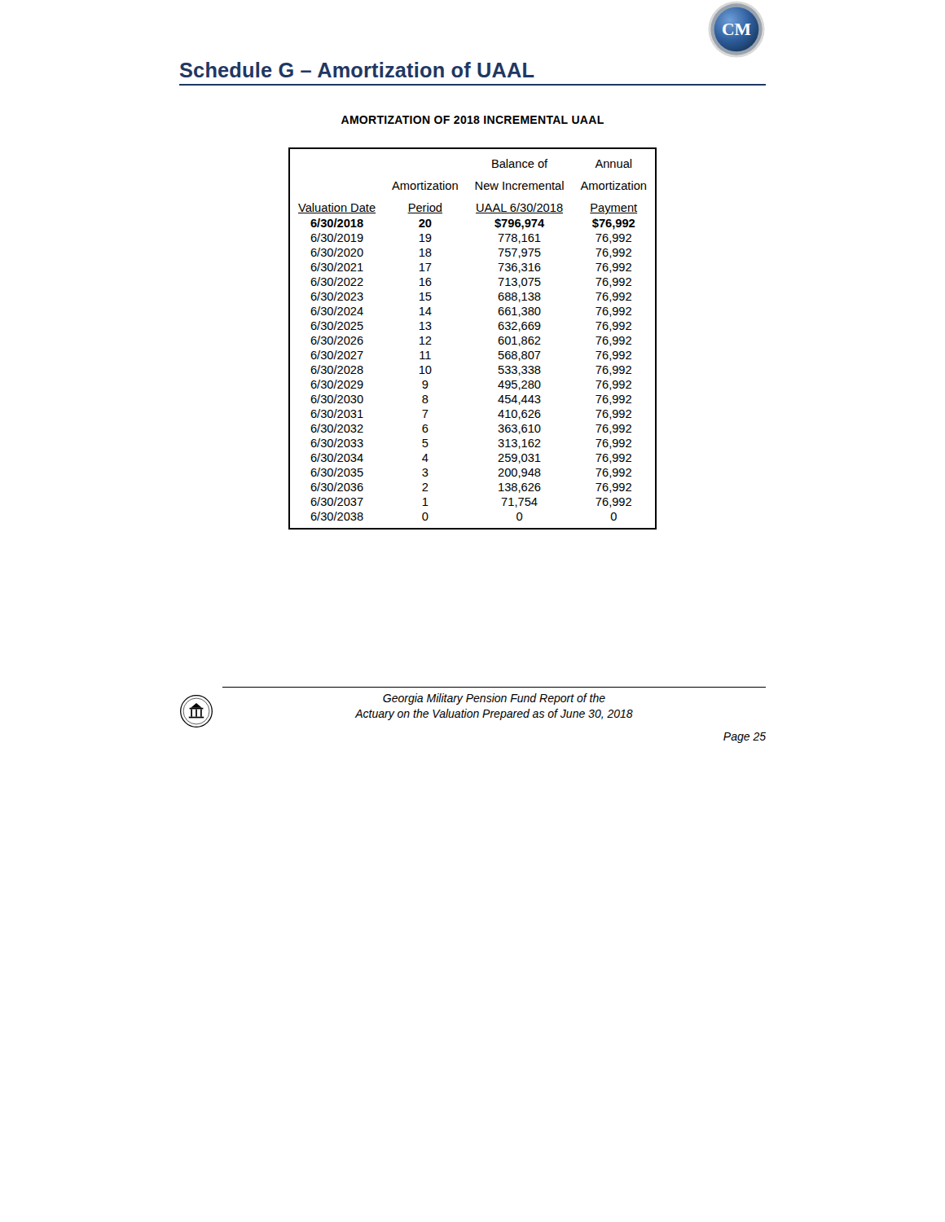CM
Schedule G – Amortization of UAAL
AMORTIZATION OF 2018 INCREMENTAL UAAL
| | | Balance of | Annual |
| --- | --- | --- | --- |
| | Amortization | New Incremental | Amortization |
| Valuation Date | Period | UAAL 6/30/2018 | Payment |
| 6/30/2018 | 20 | $796,974 | $76,992 |
| 6/30/2019 | 19 | 778,161 | 76,992 |
| 6/30/2020 | 18 | 757,975 | 76,992 |
| 6/30/2021 | 17 | 736,316 | 76,992 |
| 6/30/2022 | 16 | 713,075 | 76,992 |
| 6/30/2023 | 15 | 688,138 | 76,992 |
| 6/30/2024 | 14 | 661,380 | 76,992 |
| 6/30/2025 | 13 | 632,669 | 76,992 |
| 6/30/2026 | 12 | 601,862 | 76,992 |
| 6/30/2027 | 11 | 568,807 | 76,992 |
| 6/30/2028 | 10 | 533,338 | 76,992 |
| 6/30/2029 | 9 | 495,280 | 76,992 |
| 6/30/2030 | 8 | 454,443 | 76,992 |
| 6/30/2031 | 7 | 410,626 | 76,992 |
| 6/30/2032 | 6 | 363,610 | 76,992 |
| 6/30/2033 | 5 | 313,162 | 76,992 |
| 6/30/2034 | 4 | 259,031 | 76,992 |
| 6/30/2035 | 3 | 200,948 | 76,992 |
| 6/30/2036 | 2 | 138,626 | 76,992 |
| 6/30/2037 | 1 | 71,754 | 76,992 |
| 6/30/2038 | 0 | 0 | 0 |
Georgia Military Pension Fund Report of the
Actuary on the Valuation Prepared as of June 30, 2018
Page 25